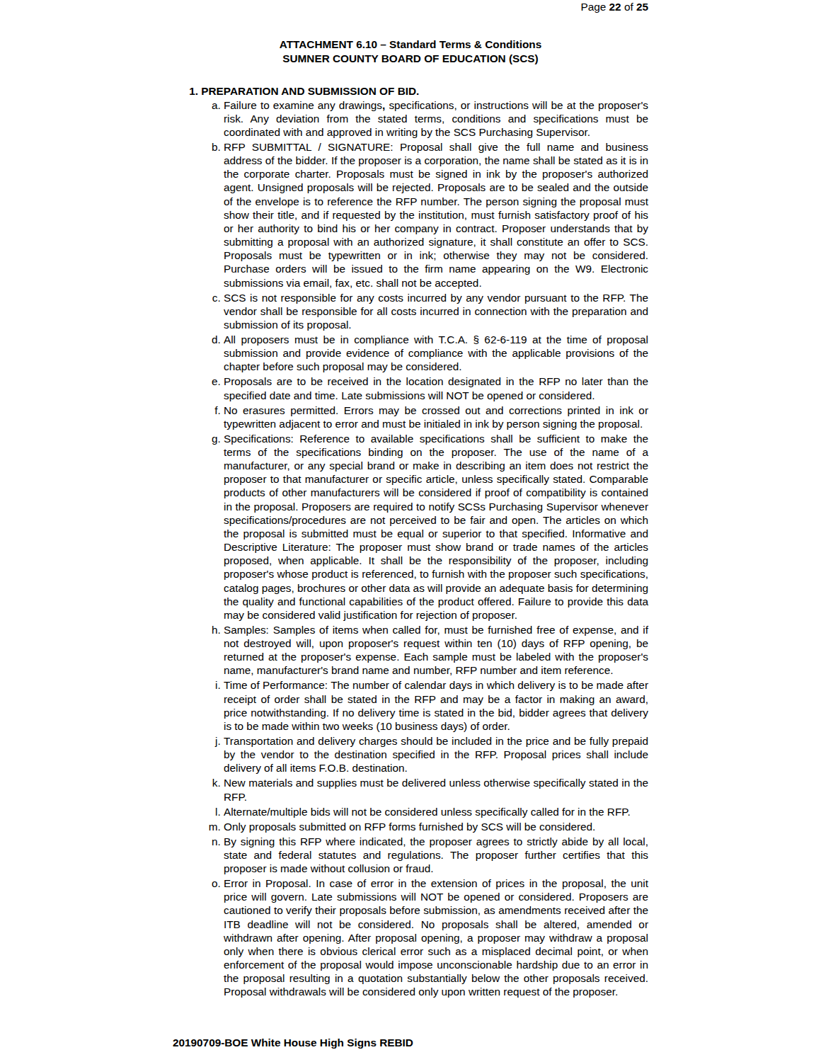Page 22 of 25
ATTACHMENT 6.10 – Standard Terms & Conditions
SUMNER COUNTY BOARD OF EDUCATION (SCS)
PREPARATION AND SUBMISSION OF BID.
Failure to examine any drawings, specifications, or instructions will be at the proposer's risk. Any deviation from the stated terms, conditions and specifications must be coordinated with and approved in writing by the SCS Purchasing Supervisor.
RFP SUBMITTAL / SIGNATURE: Proposal shall give the full name and business address of the bidder. If the proposer is a corporation, the name shall be stated as it is in the corporate charter. Proposals must be signed in ink by the proposer's authorized agent. Unsigned proposals will be rejected. Proposals are to be sealed and the outside of the envelope is to reference the RFP number. The person signing the proposal must show their title, and if requested by the institution, must furnish satisfactory proof of his or her authority to bind his or her company in contract. Proposer understands that by submitting a proposal with an authorized signature, it shall constitute an offer to SCS. Proposals must be typewritten or in ink; otherwise they may not be considered. Purchase orders will be issued to the firm name appearing on the W9. Electronic submissions via email, fax, etc. shall not be accepted.
SCS is not responsible for any costs incurred by any vendor pursuant to the RFP. The vendor shall be responsible for all costs incurred in connection with the preparation and submission of its proposal.
All proposers must be in compliance with T.C.A. § 62-6-119 at the time of proposal submission and provide evidence of compliance with the applicable provisions of the chapter before such proposal may be considered.
Proposals are to be received in the location designated in the RFP no later than the specified date and time. Late submissions will NOT be opened or considered.
No erasures permitted. Errors may be crossed out and corrections printed in ink or typewritten adjacent to error and must be initialed in ink by person signing the proposal.
Specifications: Reference to available specifications shall be sufficient to make the terms of the specifications binding on the proposer. The use of the name of a manufacturer, or any special brand or make in describing an item does not restrict the proposer to that manufacturer or specific article, unless specifically stated. Comparable products of other manufacturers will be considered if proof of compatibility is contained in the proposal. Proposers are required to notify SCSs Purchasing Supervisor whenever specifications/procedures are not perceived to be fair and open. The articles on which the proposal is submitted must be equal or superior to that specified. Informative and Descriptive Literature: The proposer must show brand or trade names of the articles proposed, when applicable. It shall be the responsibility of the proposer, including proposer's whose product is referenced, to furnish with the proposer such specifications, catalog pages, brochures or other data as will provide an adequate basis for determining the quality and functional capabilities of the product offered. Failure to provide this data may be considered valid justification for rejection of proposer.
Samples: Samples of items when called for, must be furnished free of expense, and if not destroyed will, upon proposer's request within ten (10) days of RFP opening, be returned at the proposer's expense. Each sample must be labeled with the proposer's name, manufacturer's brand name and number, RFP number and item reference.
Time of Performance: The number of calendar days in which delivery is to be made after receipt of order shall be stated in the RFP and may be a factor in making an award, price notwithstanding. If no delivery time is stated in the bid, bidder agrees that delivery is to be made within two weeks (10 business days) of order.
Transportation and delivery charges should be included in the price and be fully prepaid by the vendor to the destination specified in the RFP. Proposal prices shall include delivery of all items F.O.B. destination.
New materials and supplies must be delivered unless otherwise specifically stated in the RFP.
Alternate/multiple bids will not be considered unless specifically called for in the RFP.
Only proposals submitted on RFP forms furnished by SCS will be considered.
By signing this RFP where indicated, the proposer agrees to strictly abide by all local, state and federal statutes and regulations. The proposer further certifies that this proposer is made without collusion or fraud.
Error in Proposal. In case of error in the extension of prices in the proposal, the unit price will govern. Late submissions will NOT be opened or considered. Proposers are cautioned to verify their proposals before submission, as amendments received after the ITB deadline will not be considered. No proposals shall be altered, amended or withdrawn after opening. After proposal opening, a proposer may withdraw a proposal only when there is obvious clerical error such as a misplaced decimal point, or when enforcement of the proposal would impose unconscionable hardship due to an error in the proposal resulting in a quotation substantially below the other proposals received. Proposal withdrawals will be considered only upon written request of the proposer.
20190709-BOE White House High Signs REBID